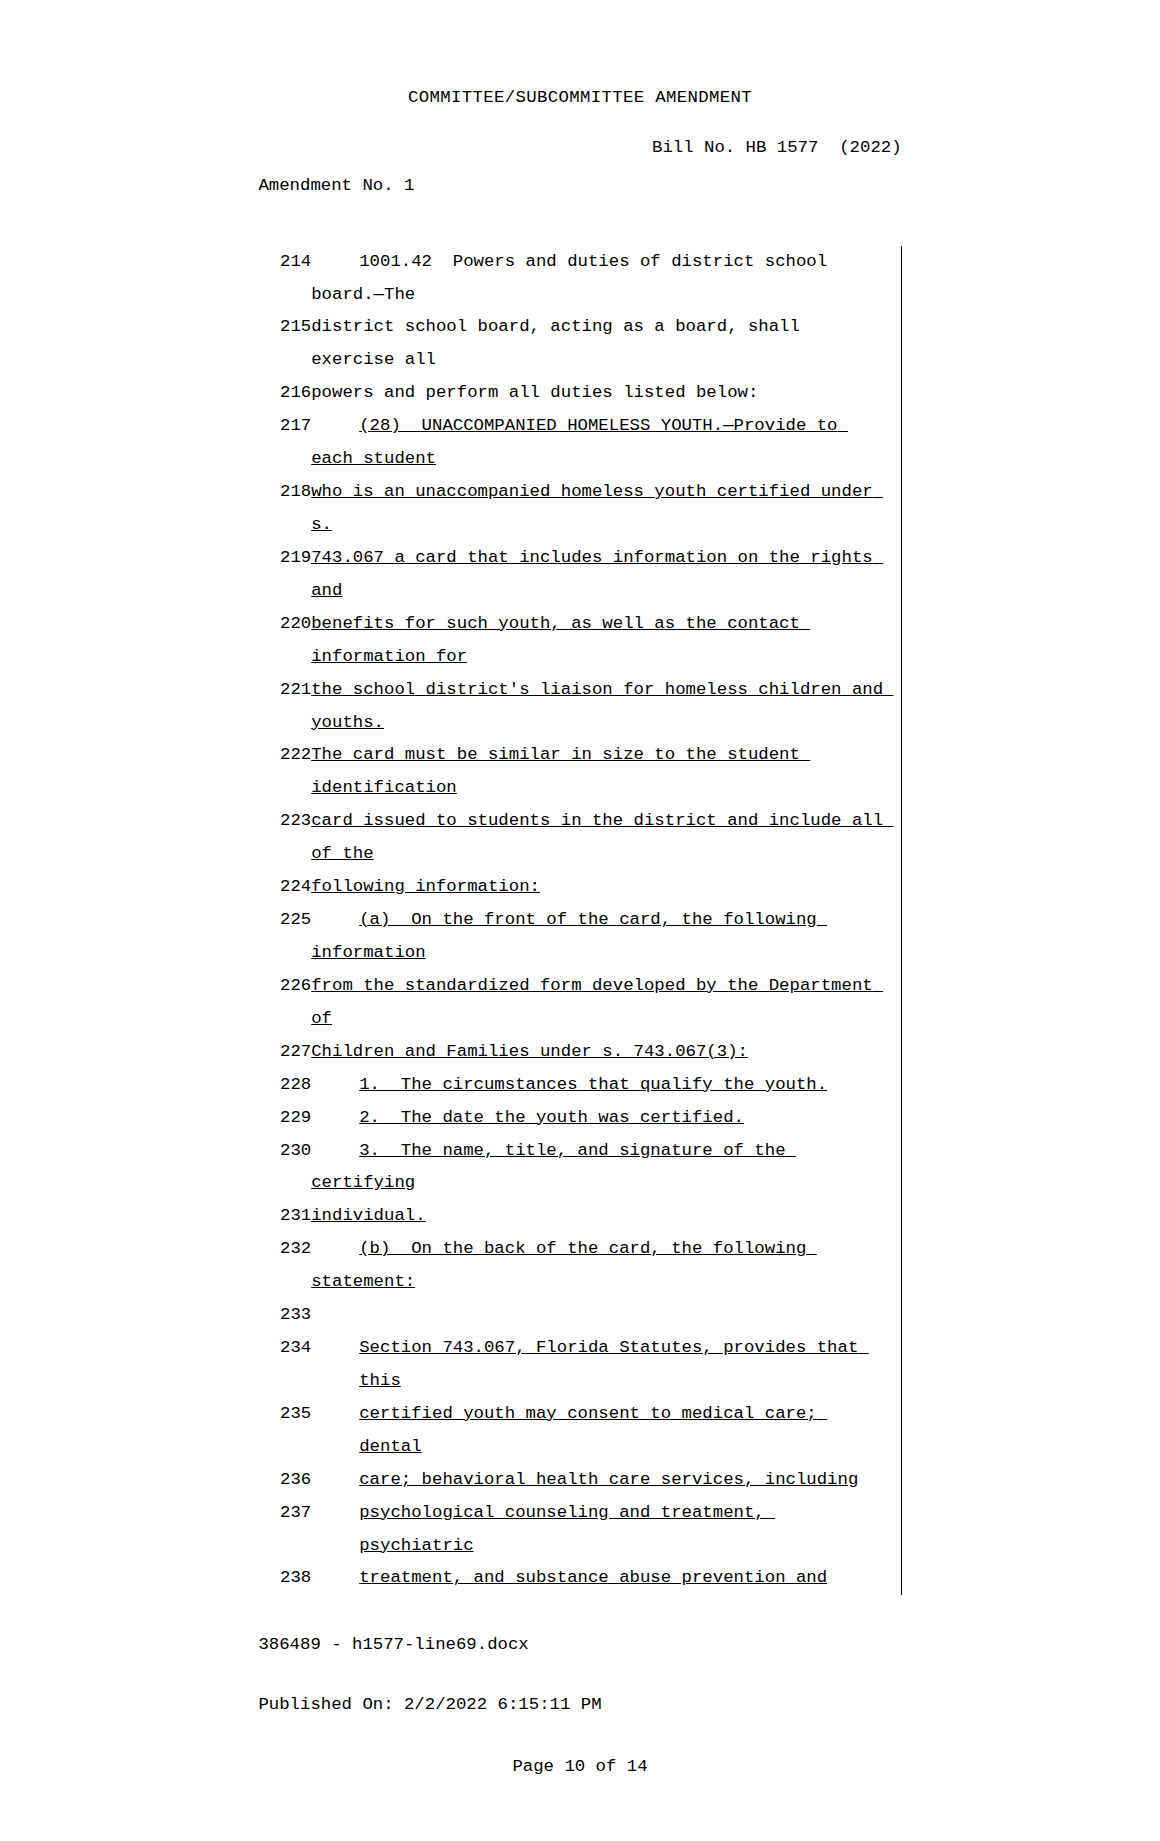COMMITTEE/SUBCOMMITTEE AMENDMENT
Bill No. HB 1577 (2022)
Amendment No. 1
| 214 | 1001.42 Powers and duties of district school board.—The |
| 215 | district school board, acting as a board, shall exercise all |
| 216 | powers and perform all duties listed below: |
| 217 | (28) UNACCOMPANIED HOMELESS YOUTH.—Provide to each student |
| 218 | who is an unaccompanied homeless youth certified under s. |
| 219 | 743.067 a card that includes information on the rights and |
| 220 | benefits for such youth, as well as the contact information for |
| 221 | the school district's liaison for homeless children and youths. |
| 222 | The card must be similar in size to the student identification |
| 223 | card issued to students in the district and include all of the |
| 224 | following information: |
| 225 | (a) On the front of the card, the following information |
| 226 | from the standardized form developed by the Department of |
| 227 | Children and Families under s. 743.067(3): |
| 228 | 1. The circumstances that qualify the youth. |
| 229 | 2. The date the youth was certified. |
| 230 | 3. The name, title, and signature of the certifying |
| 231 | individual. |
| 232 | (b) On the back of the card, the following statement: |
| 233 | |
| 234 | Section 743.067, Florida Statutes, provides that this |
| 235 | certified youth may consent to medical care; dental |
| 236 | care; behavioral health care services, including |
| 237 | psychological counseling and treatment, psychiatric |
| 238 | treatment, and substance abuse prevention and |
386489 - h1577-line69.docx
Published On: 2/2/2022 6:15:11 PM
Page 10 of 14